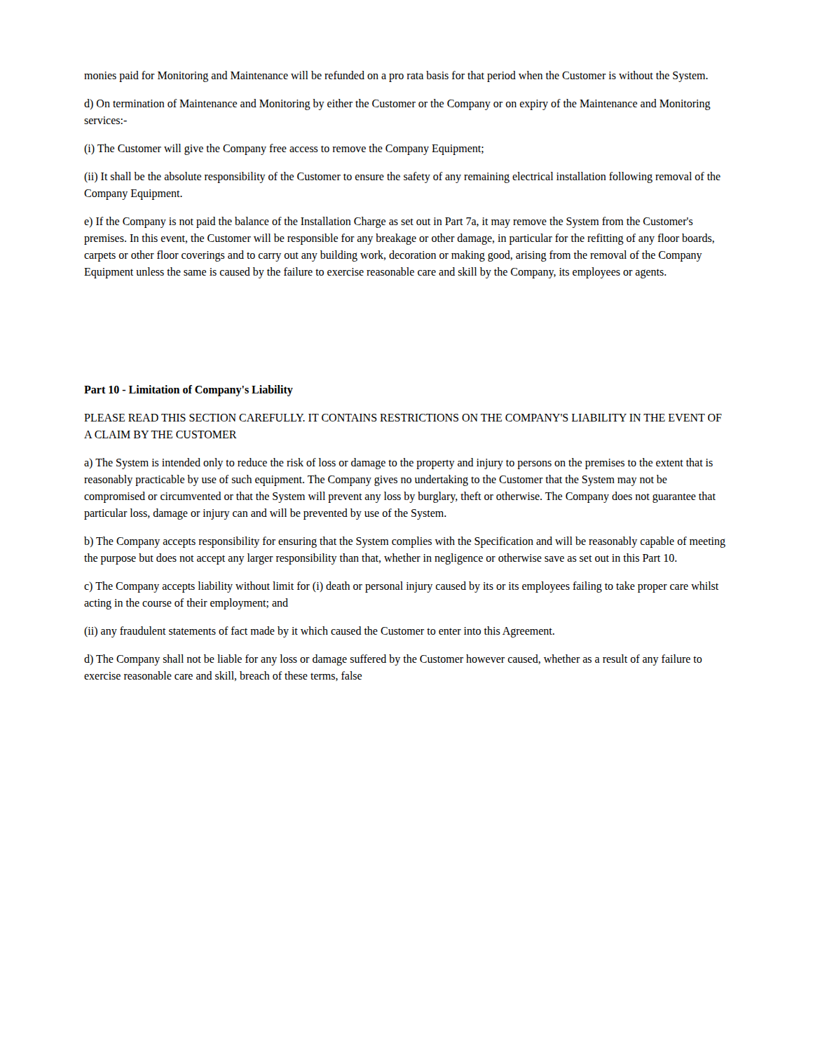monies paid for Monitoring and Maintenance will be refunded on a pro rata basis for that period when the Customer is without the System.
d) On termination of Maintenance and Monitoring by either the Customer or the Company or on expiry of the Maintenance and Monitoring services:-
(i) The Customer will give the Company free access to remove the Company Equipment;
(ii) It shall be the absolute responsibility of the Customer to ensure the safety of any remaining electrical installation following removal of the Company Equipment.
e) If the Company is not paid the balance of the Installation Charge as set out in Part 7a, it may remove the System from the Customer's premises. In this event, the Customer will be responsible for any breakage or other damage, in particular for the refitting of any floor boards, carpets or other floor coverings and to carry out any building work, decoration or making good, arising from the removal of the Company Equipment unless the same is caused by the failure to exercise reasonable care and skill by the Company, its employees or agents.
Part 10 - Limitation of Company's Liability
PLEASE READ THIS SECTION CAREFULLY. IT CONTAINS RESTRICTIONS ON THE COMPANY'S LIABILITY IN THE EVENT OF A CLAIM BY THE CUSTOMER
a) The System is intended only to reduce the risk of loss or damage to the property and injury to persons on the premises to the extent that is reasonably practicable by use of such equipment. The Company gives no undertaking to the Customer that the System may not be compromised or circumvented or that the System will prevent any loss by burglary, theft or otherwise. The Company does not guarantee that particular loss, damage or injury can and will be prevented by use of the System.
b) The Company accepts responsibility for ensuring that the System complies with the Specification and will be reasonably capable of meeting the purpose but does not accept any larger responsibility than that, whether in negligence or otherwise save as set out in this Part 10.
c) The Company accepts liability without limit for (i) death or personal injury caused by its or its employees failing to take proper care whilst acting in the course of their employment; and
(ii) any fraudulent statements of fact made by it which caused the Customer to enter into this Agreement.
d) The Company shall not be liable for any loss or damage suffered by the Customer however caused, whether as a result of any failure to exercise reasonable care and skill, breach of these terms, false